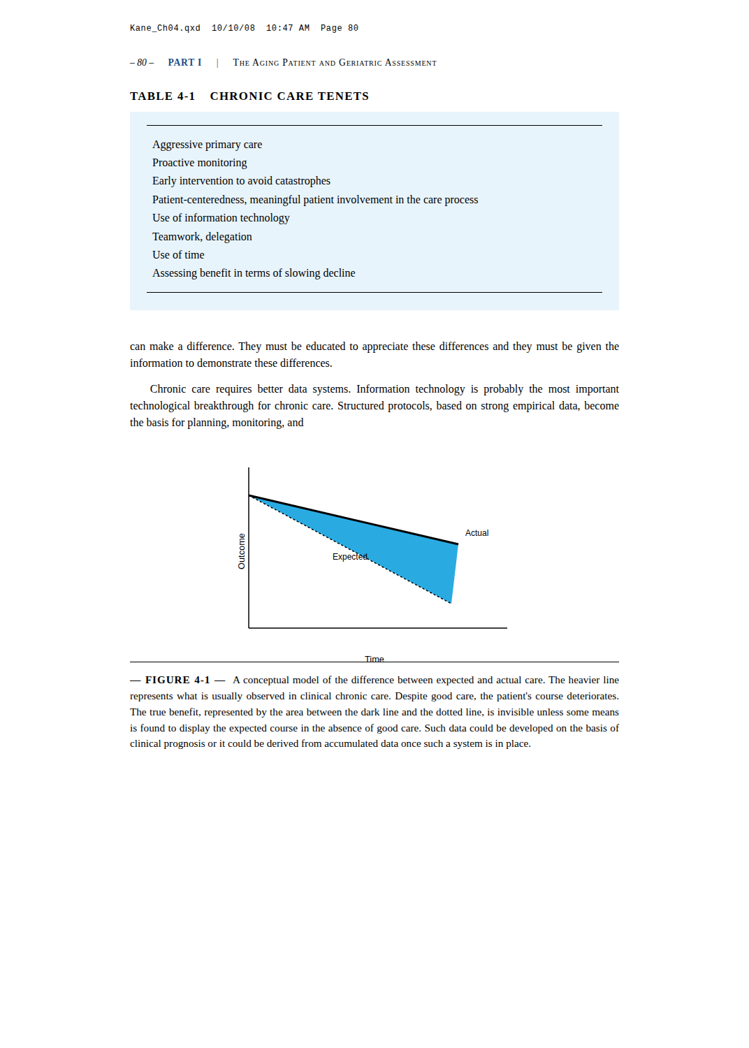Kane_Ch04.qxd 10/10/08 10:47 AM Page 80
– 80 – PART I | The Aging Patient and Geriatric Assessment
TABLE 4-1 CHRONIC CARE TENETS
Aggressive primary care
Proactive monitoring
Early intervention to avoid catastrophes
Patient-centeredness, meaningful patient involvement in the care process
Use of information technology
Teamwork, delegation
Use of time
Assessing benefit in terms of slowing decline
can make a difference. They must be educated to appreciate these differences and they must be given the information to demonstrate these differences.
Chronic care requires better data systems. Information technology is probably the most important technological breakthrough for chronic care. Structured protocols, based on strong empirical data, become the basis for planning, monitoring, and
Outcome Actual Expected
Time
— FIGURE 4-1 — A conceptual model of the difference between expected and actual care. The heavier line represents what is usually observed in clinical chronic care. Despite good care, the patient's course deteriorates. The true benefit, represented by the area between the dark line and the dotted line, is invisible unless some means is found to display the expected course in the absence of good care. Such data could be developed on the basis of clinical prognosis or it could be derived from accumulated data once such a system is in place.